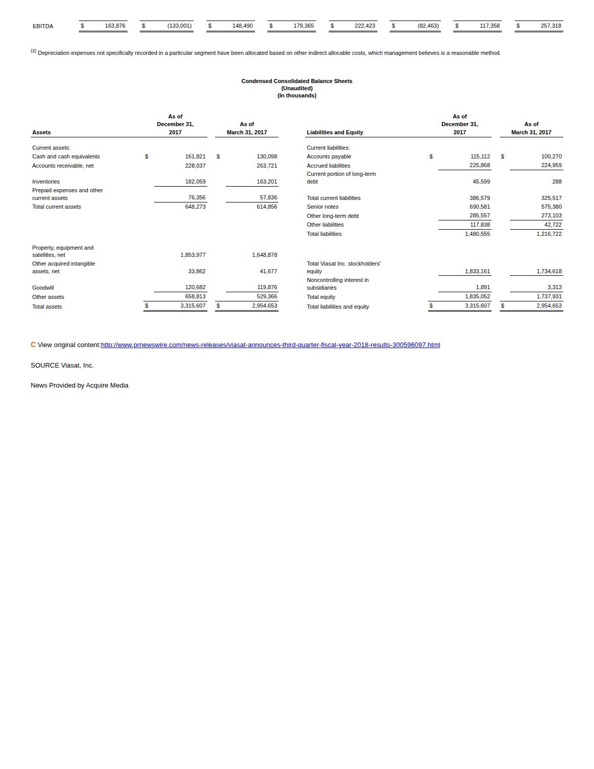| EBITDA | $ | 163,876 | | $ | (133,001) | | $ | 148,490 | | $ | 179,365 | | $ | 222,423 | | $ | (82,463) | | $ | 117,358 | | $ | 257,318 |
(2) Depreciation expenses not specifically recorded in a particular segment have been allocated based on other indirect allocable costs, which management believes is a reasonable method.
Condensed Consolidated Balance Sheets
(Unaudited)
(In thousands)
| | As of December 31, | | As of | | | As of December 31, | | As of |
| Assets | 2017 | | March 31, 2017 | | Liabilities and Equity | 2017 | | March 31, 2017 |
| Current assets: | | | | | | | Current liabilities: | | | | | |
| Cash and cash equivalents | $ | 161,821 | | $ | 130,098 | | Accounts payable | $ | 115,112 | | $ | 100,270 |
| Accounts receivable, net | | 228,037 | | | 263,721 | | Accrued liabilities | | 225,868 | | | 224,959 |
| Inventories | | 182,059 | | | 163,201 | | Current portion of long-term debt | | 45,599 | | | 288 |
| Prepaid expenses and other current assets | | 76,356 | | | 57,836 | | Total current liabilities | | 386,579 | | | 325,517 |
| Total current assets | | 648,273 | | | 614,856 | | Senior notes | | 690,581 | | | 575,380 |
| | | | | | | | Other long-term debt | | 285,557 | | | 273,103 |
| | | | | | | | Other liabilities | | 117,838 | | | 42,722 |
| | | | | | | | Total liabilities | | 1,480,555 | | | 1,216,722 |
| Property, equipment and satellites, net | | 1,853,977 | | | 1,648,878 | | | | | | | |
| Other acquired intangible assets, net | | 33,862 | | | 41,677 | | Total Viasat Inc. stockholders' equity | | 1,833,161 | | | 1,734,618 |
| Goodwill | | 120,682 | | | 119,876 | | Noncontrolling interest in subsidiaries | | 1,891 | | | 3,313 |
| Other assets | | 658,813 | | | 529,366 | | Total equity | | 1,835,052 | | | 1,737,931 |
| Total assets | $ | 3,315,607 | | $ | 2,954,653 | | Total liabilities and equity | $ | 3,315,607 | | $ | 2,954,653 |
C View original content:http://www.prnewswire.com/news-releases/viasat-announces-third-quarter-fiscal-year-2018-results-300596097.html
SOURCE Viasat, Inc.
News Provided by Acquire Media